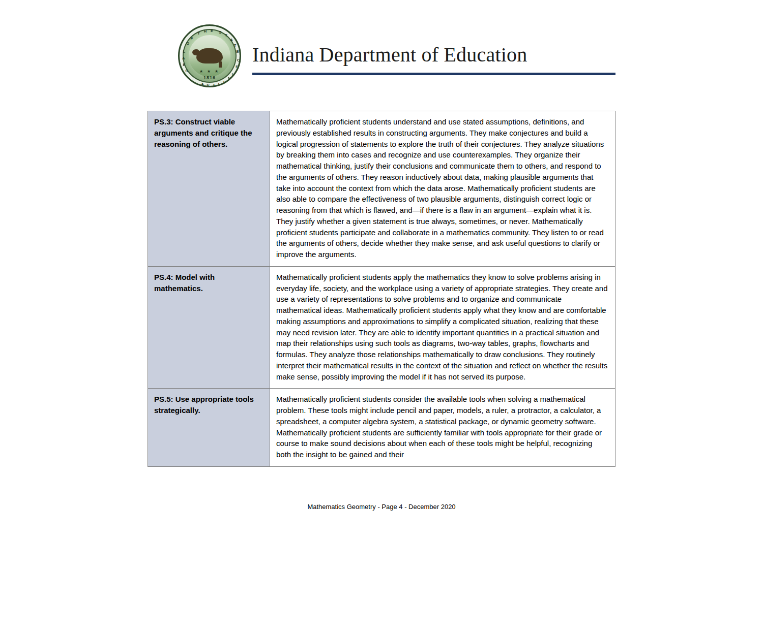S E A L O F T H E S T A T E O F I N D I A N A
★ ★ ★
1816
Indiana Department of Education
| PS.3: Construct viable arguments and critique the reasoning of others. | Mathematically proficient students understand and use stated assumptions, definitions, and previously established results in constructing arguments. They make conjectures and build a logical progression of statements to explore the truth of their conjectures. They analyze situations by breaking them into cases and recognize and use counterexamples. They organize their mathematical thinking, justify their conclusions and communicate them to others, and respond to the arguments of others. They reason inductively about data, making plausible arguments that take into account the context from which the data arose. Mathematically proficient students are also able to compare the effectiveness of two plausible arguments, distinguish correct logic or reasoning from that which is flawed, and—if there is a flaw in an argument—explain what it is. They justify whether a given statement is true always, sometimes, or never. Mathematically proficient students participate and collaborate in a mathematics community. They listen to or read the arguments of others, decide whether they make sense, and ask useful questions to clarify or improve the arguments. |
| PS.4: Model with mathematics. | Mathematically proficient students apply the mathematics they know to solve problems arising in everyday life, society, and the workplace using a variety of appropriate strategies. They create and use a variety of representations to solve problems and to organize and communicate mathematical ideas. Mathematically proficient students apply what they know and are comfortable making assumptions and approximations to simplify a complicated situation, realizing that these may need revision later. They are able to identify important quantities in a practical situation and map their relationships using such tools as diagrams, two-way tables, graphs, flowcharts and formulas. They analyze those relationships mathematically to draw conclusions. They routinely interpret their mathematical results in the context of the situation and reflect on whether the results make sense, possibly improving the model if it has not served its purpose. |
| PS.5: Use appropriate tools strategically. | Mathematically proficient students consider the available tools when solving a mathematical problem. These tools might include pencil and paper, models, a ruler, a protractor, a calculator, a spreadsheet, a computer algebra system, a statistical package, or dynamic geometry software. Mathematically proficient students are sufficiently familiar with tools appropriate for their grade or course to make sound decisions about when each of these tools might be helpful, recognizing both the insight to be gained and their |
Mathematics Geometry - Page 4 - December 2020